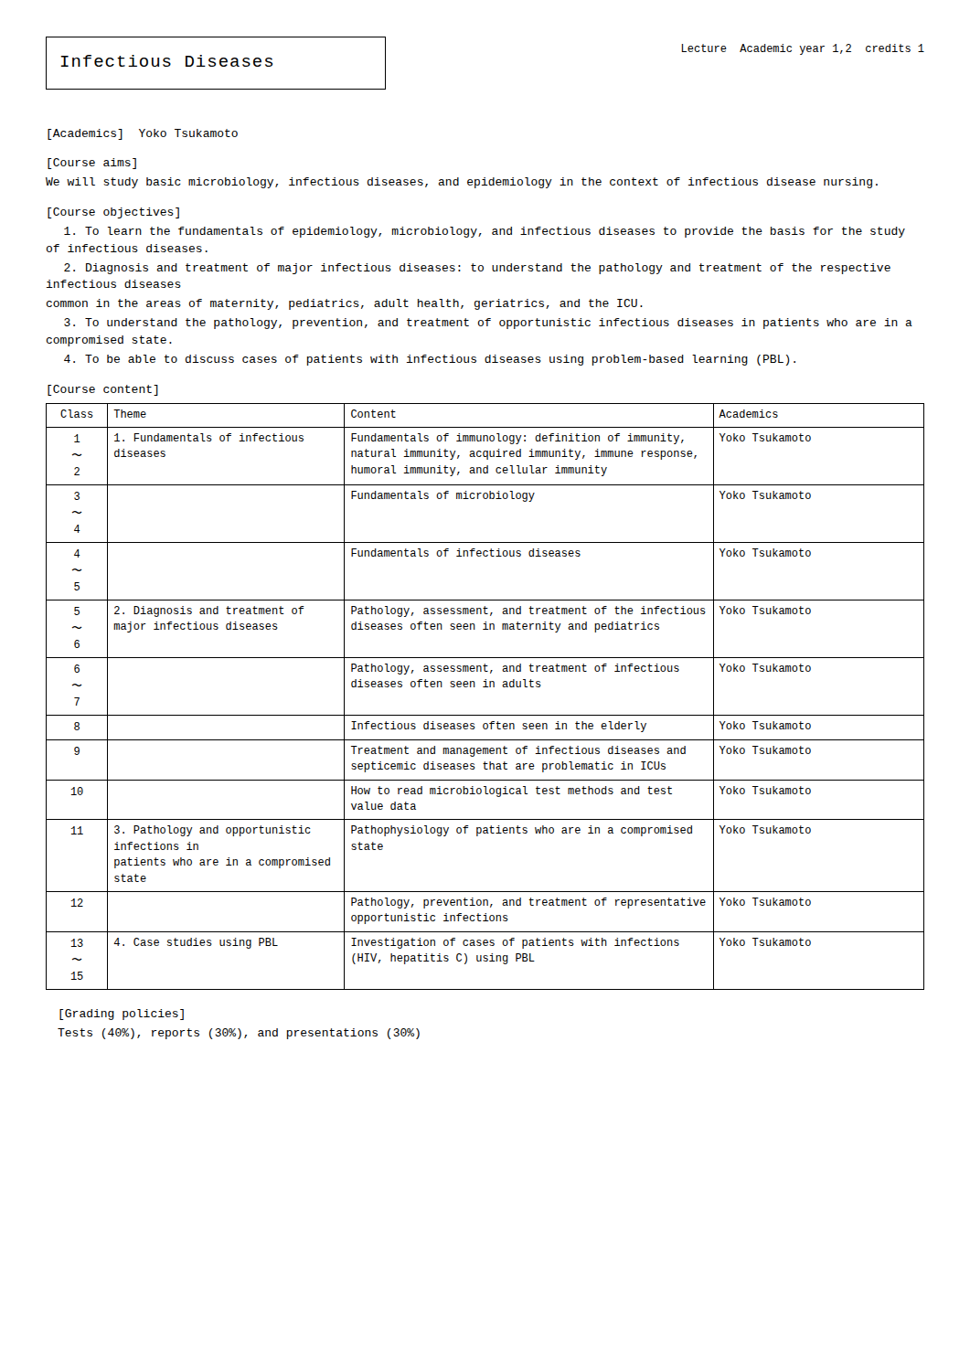Infectious Diseases
Lecture Academic year 1,2 credits 1
[Academics] Yoko Tsukamoto
[Course aims]
We will study basic microbiology, infectious diseases, and epidemiology in the context of infectious disease nursing.
[Course objectives]
1. To learn the fundamentals of epidemiology, microbiology, and infectious diseases to provide the basis for the study of infectious diseases.
2. Diagnosis and treatment of major infectious diseases: to understand the pathology and treatment of the respective infectious diseases
common in the areas of maternity, pediatrics, adult health, geriatrics, and the ICU.
3. To understand the pathology, prevention, and treatment of opportunistic infectious diseases in patients who are in a compromised state.
4. To be able to discuss cases of patients with infectious diseases using problem-based learning (PBL).
[Course content]
| Class | Theme | Content | Academics |
| --- | --- | --- | --- |
| 1 〜 2 | 1. Fundamentals of infectious diseases | Fundamentals of immunology: definition of immunity, natural immunity, acquired immunity, immune response, humoral immunity, and cellular immunity | Yoko Tsukamoto |
| 3 〜 4 | | Fundamentals of microbiology | Yoko Tsukamoto |
| 4 〜 5 | | Fundamentals of infectious diseases | Yoko Tsukamoto |
| 5 〜 6 | 2. Diagnosis and treatment of major infectious diseases | Pathology, assessment, and treatment of the infectious diseases often seen in maternity and pediatrics | Yoko Tsukamoto |
| 6 〜 7 | | Pathology, assessment, and treatment of infectious diseases often seen in adults | Yoko Tsukamoto |
| 8 | | Infectious diseases often seen in the elderly | Yoko Tsukamoto |
| 9 | | Treatment and management of infectious diseases and septicemic diseases that are problematic in ICUs | Yoko Tsukamoto |
| 10 | | How to read microbiological test methods and test value data | Yoko Tsukamoto |
| 11 | 3. Pathology and opportunistic infections in patients who are in a compromised state | Pathophysiology of patients who are in a compromised state | Yoko Tsukamoto |
| 12 | | Pathology, prevention, and treatment of representative opportunistic infections | Yoko Tsukamoto |
| 13 〜 15 | 4. Case studies using PBL | Investigation of cases of patients with infections (HIV, hepatitis C) using PBL | Yoko Tsukamoto |
[Grading policies]
Tests (40%), reports (30%), and presentations (30%)